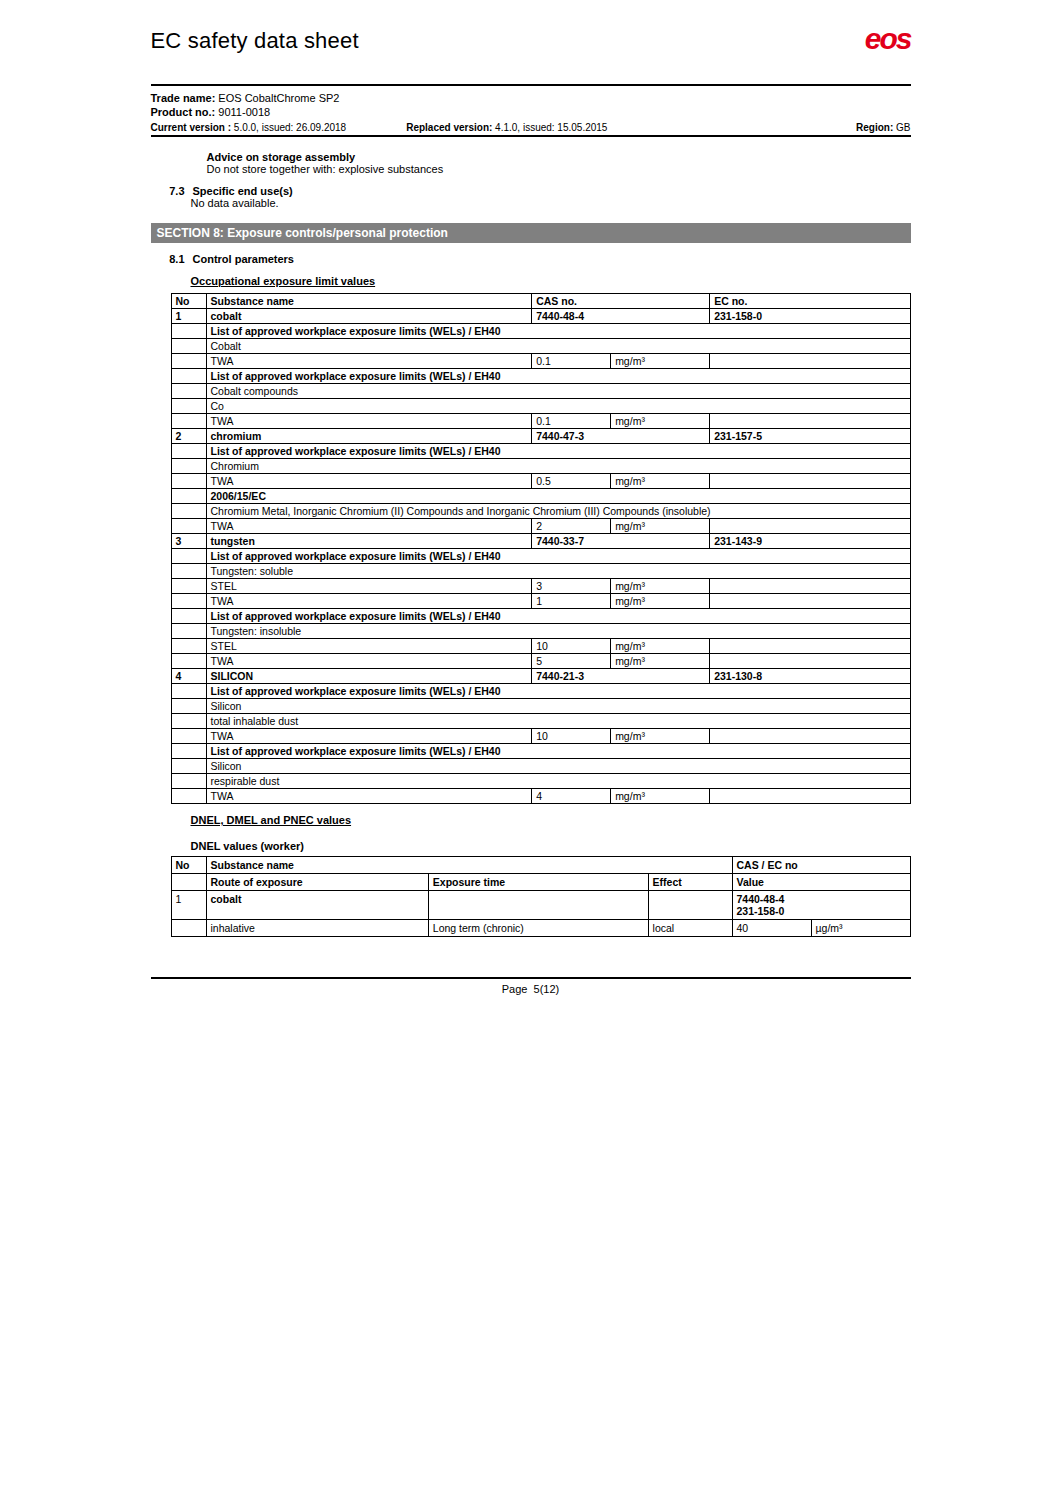EC safety data sheet
eos
Trade name: EOS CobaltChrome SP2
Product no.: 9011-0018
Current version : 5.0.0, issued: 26.09.2018
Replaced version: 4.1.0, issued: 15.05.2015
Region: GB
Advice on storage assembly
Do not store together with: explosive substances
7.3
Specific end use(s)
No data available.
SECTION 8: Exposure controls/personal protection
8.1
Control parameters
Occupational exposure limit values
| No | Substance name | CAS no. | EC no. |
| --- | --- | --- | --- |
| 1 | cobalt | 7440-48-4 | 231-158-0 |
| | List of approved workplace exposure limits (WELs) / EH40 |
| | Cobalt |
| | TWA | 0.1 | mg/m³ | |
| | List of approved workplace exposure limits (WELs) / EH40 |
| | Cobalt compounds |
| | Co |
| | TWA | 0.1 | mg/m³ | |
| 2 | chromium | 7440-47-3 | 231-157-5 |
| | List of approved workplace exposure limits (WELs) / EH40 |
| | Chromium |
| | TWA | 0.5 | mg/m³ | |
| | 2006/15/EC |
| | Chromium Metal, Inorganic Chromium (II) Compounds and Inorganic Chromium (III) Compounds (insoluble) |
| | TWA | 2 | mg/m³ | |
| 3 | tungsten | 7440-33-7 | 231-143-9 |
| | List of approved workplace exposure limits (WELs) / EH40 |
| | Tungsten: soluble |
| | STEL | 3 | mg/m³ | |
| | TWA | 1 | mg/m³ | |
| | List of approved workplace exposure limits (WELs) / EH40 |
| | Tungsten: insoluble |
| | STEL | 10 | mg/m³ | |
| | TWA | 5 | mg/m³ | |
| 4 | SILICON | 7440-21-3 | 231-130-8 |
| | List of approved workplace exposure limits (WELs) / EH40 |
| | Silicon |
| | total inhalable dust |
| | TWA | 10 | mg/m³ | |
| | List of approved workplace exposure limits (WELs) / EH40 |
| | Silicon |
| | respirable dust |
| | TWA | 4 | mg/m³ | |
DNEL, DMEL and PNEC values
DNEL values (worker)
| No | Substance name | CAS / EC no |
| --- | --- | --- |
| | Route of exposure | Exposure time | Effect | Value |
| 1 | cobalt | | | 7440-48-4 231-158-0 |
| | inhalative | Long term (chronic) | local | 40 | µg/m³ |
Page 5(12)